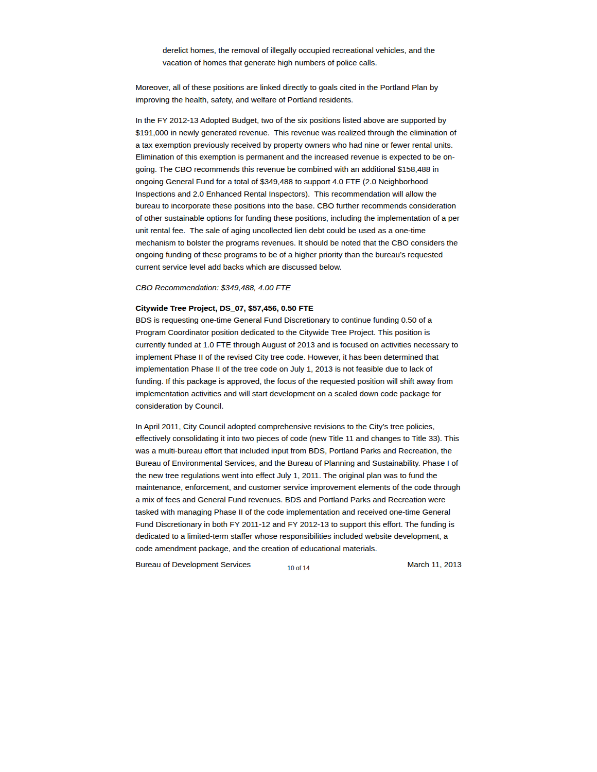derelict homes, the removal of illegally occupied recreational vehicles, and the vacation of homes that generate high numbers of police calls.
Moreover, all of these positions are linked directly to goals cited in the Portland Plan by improving the health, safety, and welfare of Portland residents.
In the FY 2012-13 Adopted Budget, two of the six positions listed above are supported by $191,000 in newly generated revenue. This revenue was realized through the elimination of a tax exemption previously received by property owners who had nine or fewer rental units. Elimination of this exemption is permanent and the increased revenue is expected to be on-going. The CBO recommends this revenue be combined with an additional $158,488 in ongoing General Fund for a total of $349,488 to support 4.0 FTE (2.0 Neighborhood Inspections and 2.0 Enhanced Rental Inspectors). This recommendation will allow the bureau to incorporate these positions into the base. CBO further recommends consideration of other sustainable options for funding these positions, including the implementation of a per unit rental fee. The sale of aging uncollected lien debt could be used as a one-time mechanism to bolster the programs revenues. It should be noted that the CBO considers the ongoing funding of these programs to be of a higher priority than the bureau’s requested current service level add backs which are discussed below.
CBO Recommendation: $349,488, 4.00 FTE
Citywide Tree Project, DS_07, $57,456, 0.50 FTE
BDS is requesting one-time General Fund Discretionary to continue funding 0.50 of a Program Coordinator position dedicated to the Citywide Tree Project. This position is currently funded at 1.0 FTE through August of 2013 and is focused on activities necessary to implement Phase II of the revised City tree code. However, it has been determined that implementation Phase II of the tree code on July 1, 2013 is not feasible due to lack of funding. If this package is approved, the focus of the requested position will shift away from implementation activities and will start development on a scaled down code package for consideration by Council.
In April 2011, City Council adopted comprehensive revisions to the City’s tree policies, effectively consolidating it into two pieces of code (new Title 11 and changes to Title 33). This was a multi-bureau effort that included input from BDS, Portland Parks and Recreation, the Bureau of Environmental Services, and the Bureau of Planning and Sustainability. Phase I of the new tree regulations went into effect July 1, 2011. The original plan was to fund the maintenance, enforcement, and customer service improvement elements of the code through a mix of fees and General Fund revenues. BDS and Portland Parks and Recreation were tasked with managing Phase II of the code implementation and received one-time General Fund Discretionary in both FY 2011-12 and FY 2012-13 to support this effort. The funding is dedicated to a limited-term staffer whose responsibilities included website development, a code amendment package, and the creation of educational materials.
Bureau of Development Services March 11, 2013
10 of 14